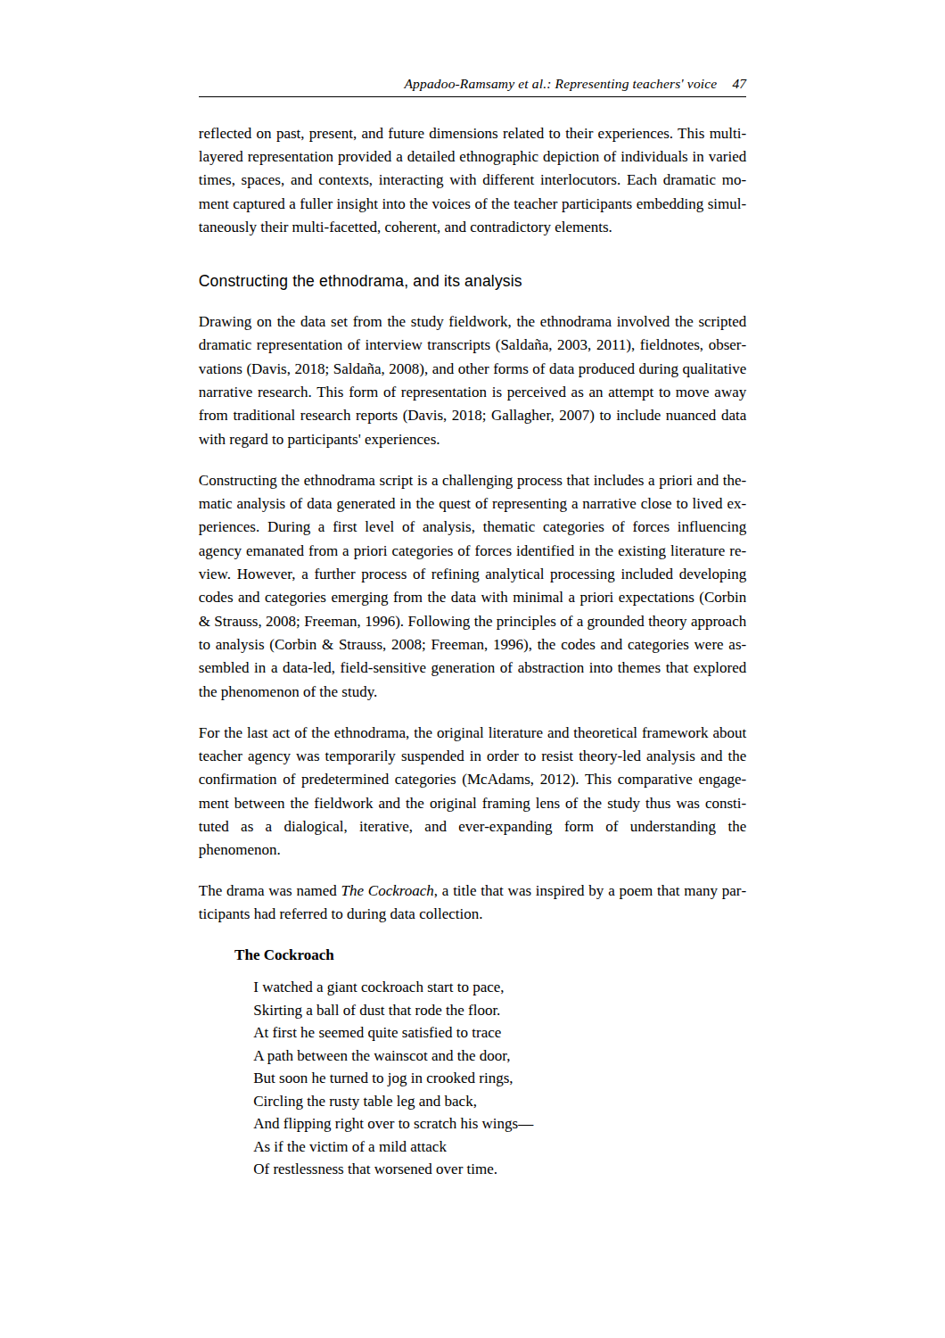Appadoo-Ramsamy et al.: Representing teachers' voice 47
reflected on past, present, and future dimensions related to their experiences. This multi-layered representation provided a detailed ethnographic depiction of individuals in varied times, spaces, and contexts, interacting with different interlocutors. Each dramatic moment captured a fuller insight into the voices of the teacher participants embedding simultaneously their multi-facetted, coherent, and contradictory elements.
Constructing the ethnodrama, and its analysis
Drawing on the data set from the study fieldwork, the ethnodrama involved the scripted dramatic representation of interview transcripts (Saldaña, 2003, 2011), fieldnotes, observations (Davis, 2018; Saldaña, 2008), and other forms of data produced during qualitative narrative research. This form of representation is perceived as an attempt to move away from traditional research reports (Davis, 2018; Gallagher, 2007) to include nuanced data with regard to participants' experiences.
Constructing the ethnodrama script is a challenging process that includes a priori and thematic analysis of data generated in the quest of representing a narrative close to lived experiences. During a first level of analysis, thematic categories of forces influencing agency emanated from a priori categories of forces identified in the existing literature review. However, a further process of refining analytical processing included developing codes and categories emerging from the data with minimal a priori expectations (Corbin & Strauss, 2008; Freeman, 1996). Following the principles of a grounded theory approach to analysis (Corbin & Strauss, 2008; Freeman, 1996), the codes and categories were assembled in a data-led, field-sensitive generation of abstraction into themes that explored the phenomenon of the study.
For the last act of the ethnodrama, the original literature and theoretical framework about teacher agency was temporarily suspended in order to resist theory-led analysis and the confirmation of predetermined categories (McAdams, 2012). This comparative engagement between the fieldwork and the original framing lens of the study thus was constituted as a dialogical, iterative, and ever-expanding form of understanding the phenomenon.
The drama was named The Cockroach, a title that was inspired by a poem that many participants had referred to during data collection.
The Cockroach
I watched a giant cockroach start to pace,
Skirting a ball of dust that rode the floor.
At first he seemed quite satisfied to trace
A path between the wainscot and the door,
But soon he turned to jog in crooked rings,
Circling the rusty table leg and back,
And flipping right over to scratch his wings—
As if the victim of a mild attack
Of restlessness that worsened over time.